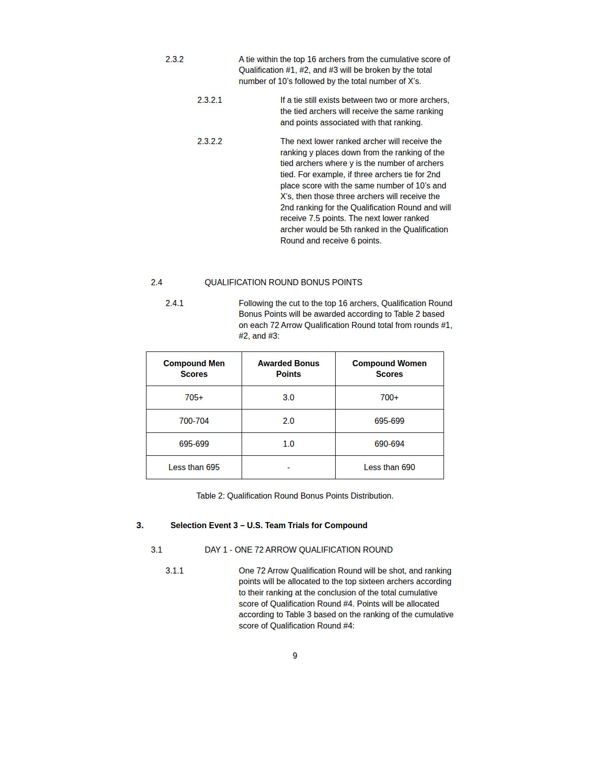2.3.2 A tie within the top 16 archers from the cumulative score of Qualification #1, #2, and #3 will be broken by the total number of 10’s followed by the total number of X’s.
2.3.2.1 If a tie still exists between two or more archers, the tied archers will receive the same ranking and points associated with that ranking.
2.3.2.2 The next lower ranked archer will receive the ranking y places down from the ranking of the tied archers where y is the number of archers tied. For example, if three archers tie for 2nd place score with the same number of 10’s and X’s, then those three archers will receive the 2nd ranking for the Qualification Round and will receive 7.5 points. The next lower ranked archer would be 5th ranked in the Qualification Round and receive 6 points.
2.4 QUALIFICATION ROUND BONUS POINTS
2.4.1 Following the cut to the top 16 archers, Qualification Round Bonus Points will be awarded according to Table 2 based on each 72 Arrow Qualification Round total from rounds #1, #2, and #3:
| Compound Men Scores | Awarded Bonus Points | Compound Women Scores |
| --- | --- | --- |
| 705+ | 3.0 | 700+ |
| 700-704 | 2.0 | 695-699 |
| 695-699 | 1.0 | 690-694 |
| Less than 695 | - | Less than 690 |
Table 2: Qualification Round Bonus Points Distribution.
3. Selection Event 3 – U.S. Team Trials for Compound
3.1 DAY 1 - ONE 72 ARROW QUALIFICATION ROUND
3.1.1 One 72 Arrow Qualification Round will be shot, and ranking points will be allocated to the top sixteen archers according to their ranking at the conclusion of the total cumulative score of Qualification Round #4. Points will be allocated according to Table 3 based on the ranking of the cumulative score of Qualification Round #4:
9